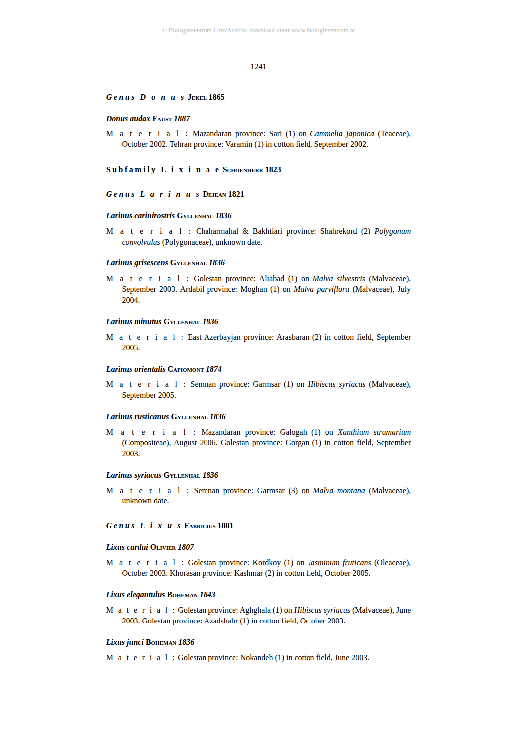© Biologiezentrum Linz/Austria; download unter www.biologiezentrum.at
1241
Genus D o n u s Jekel 1865
Donus audax Faust 1887
M a t e r i a l : Mazandaran province: Sari (1) on Cammelia japonica (Teaceae), October 2002. Tehran province: Varamin (1) in cotton field, September 2002.
Subfamily L i x i n a e Schoenherr 1823
Genus L a r i n u s Dejean 1821
Larinus carinirostris Gyllenhal 1836
M a t e r i a l : Chaharmahal & Bakhtiari province: Shahrekord (2) Polygonum convolvulus (Polygonaceae), unknown date.
Larinus grisescens Gyllenhal 1836
M a t e r i a l : Golestan province: Aliabad (1) on Malva silvestris (Malvaceae), September 2003. Ardabil province: Moghan (1) on Malva parviflora (Malvaceae), July 2004.
Larinus minutus Gyllenhal 1836
M a t e r i a l : East Azerbayjan province: Arasbaran (2) in cotton field, September 2005.
Larinus orientalis Capiomont 1874
M a t e r i a l : Semnan province: Garmsar (1) on Hibiscus syriacus (Malvaceae), September 2005.
Larinus rusticanus Gyllenhal 1836
M a t e r i a l : Mazandaran province: Galogah (1) on Xanthium strumarium (Compositeae), August 2006. Golestan province: Gorgan (1) in cotton field, September 2003.
Larinus syriacus Gyllenhal 1836
M a t e r i a l : Semnan province: Garmsar (3) on Malva montana (Malvaceae), unknown date.
Genus L i x u s Fabricius 1801
Lixus cardui Olivier 1807
M a t e r i a l : Golestan province: Kordkoy (1) on Jasminum fruticans (Oleaceae), October 2003. Khorasan province: Kashmar (2) in cotton field, October 2005.
Lixus elegantulus Boheman 1843
M a t e r i a l : Golestan province: Aghghala (1) on Hibiscus syriacus (Malvaceae), June 2003. Golestan province: Azadshahr (1) in cotton field, October 2003.
Lixus junci Boheman 1836
M a t e r i a l : Golestan province: Nokandeh (1) in cotton field, June 2003.